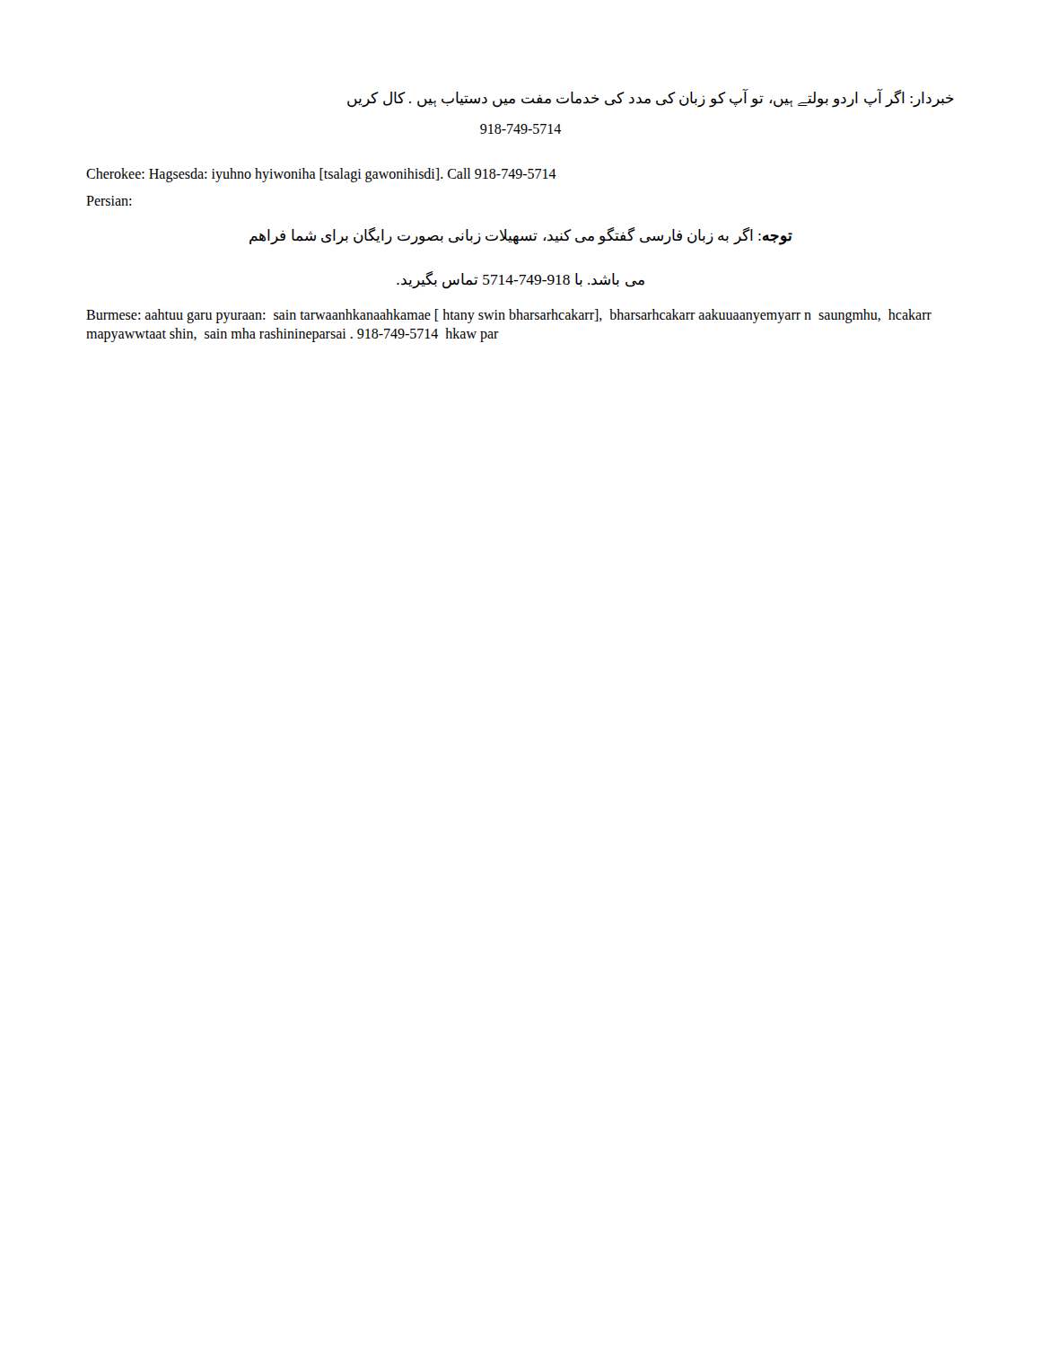خبردار: اگر آپ اردو بولتے ہیں، تو آپ کو زبان کی مدد کی خدمات مفت میں دستیاب ہیں . کال کریں
918-749-5714
Cherokee: Hagsesda: iyuhno hyiwoniha [tsalagi gawonihisdi]. Call 918-749-5714
Persian:
توجه: اگر به زبان فارسی گفتگو می کنید، تسهیلات زبانی بصورت رایگان برای شما فراهم
می باشد. با 918-749-5714 تماس بگیرید.
Burmese: aahtuu garu pyuraan: sain tarwaanhkanaahkamae [ htany swin bharsarhcakarr], bharsarhcakarr aakuuaanyemyarr n saungmhu, hcakarr mapyawwtaat shin, sain mha rashinineparsai . 918-749-5714 hkaw par